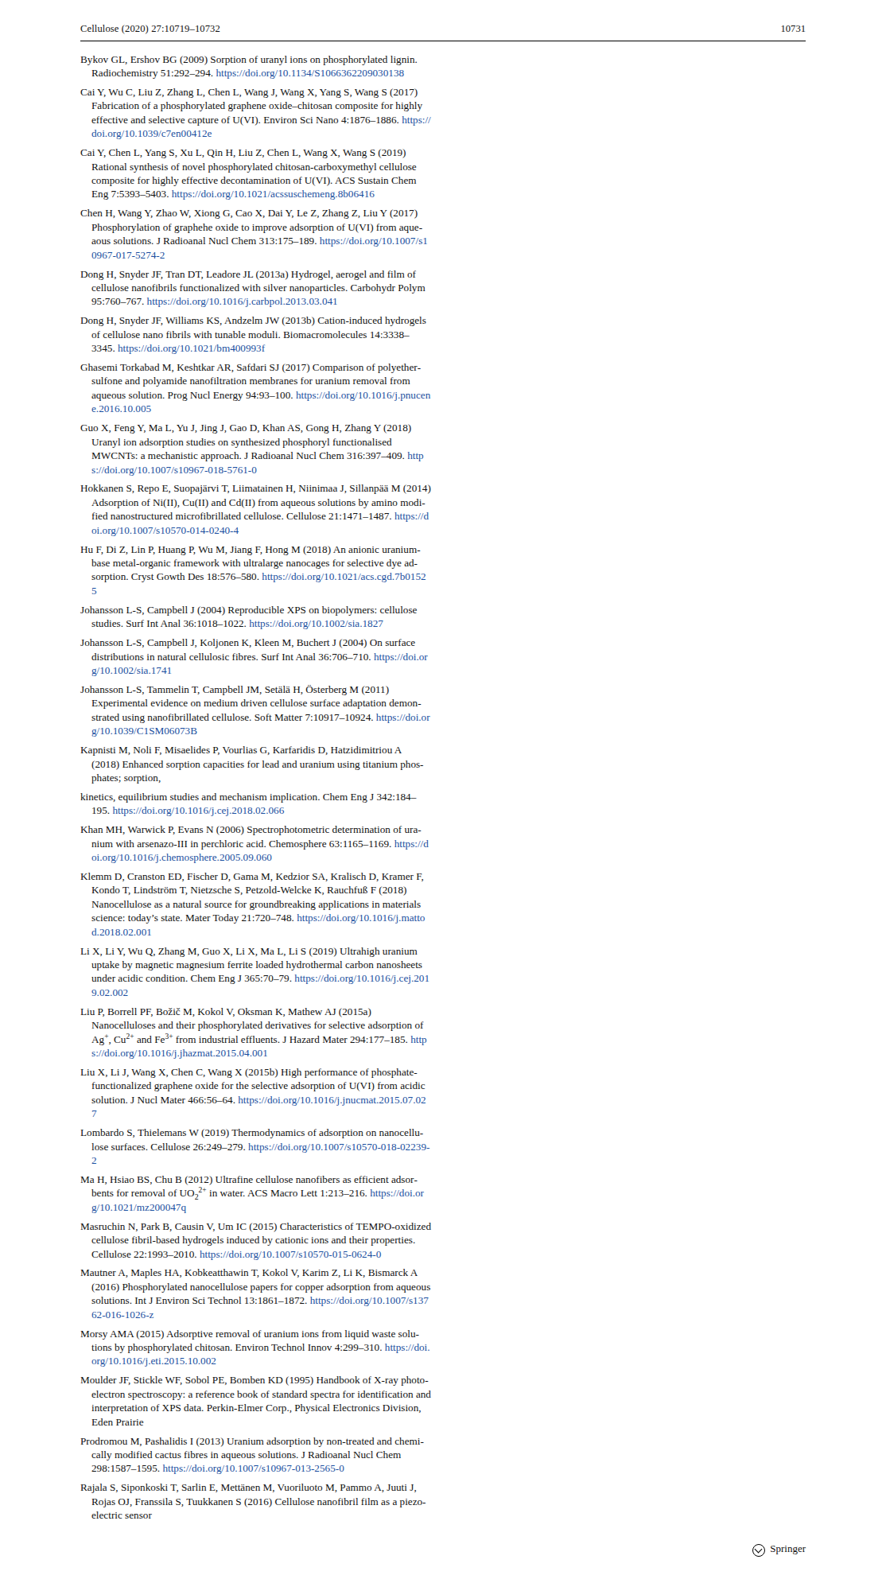Cellulose (2020) 27:10719–10732
10731
Bykov GL, Ershov BG (2009) Sorption of uranyl ions on phosphorylated lignin. Radiochemistry 51:292–294. https://doi.org/10.1134/S1066362209030138
Cai Y, Wu C, Liu Z, Zhang L, Chen L, Wang J, Wang X, Yang S, Wang S (2017) Fabrication of a phosphorylated graphene oxide–chitosan composite for highly effective and selective capture of U(VI). Environ Sci Nano 4:1876–1886. https://doi.org/10.1039/c7en00412e
Cai Y, Chen L, Yang S, Xu L, Qin H, Liu Z, Chen L, Wang X, Wang S (2019) Rational synthesis of novel phosphorylated chitosan-carboxymethyl cellulose composite for highly effective decontamination of U(VI). ACS Sustain Chem Eng 7:5393–5403. https://doi.org/10.1021/acssuschemeng.8b06416
Chen H, Wang Y, Zhao W, Xiong G, Cao X, Dai Y, Le Z, Zhang Z, Liu Y (2017) Phosphorylation of graphehe oxide to improve adsorption of U(VI) from aqueaous solutions. J Radioanal Nucl Chem 313:175–189. https://doi.org/10.1007/s10967-017-5274-2
Dong H, Snyder JF, Tran DT, Leadore JL (2013a) Hydrogel, aerogel and film of cellulose nanofibrils functionalized with silver nanoparticles. Carbohydr Polym 95:760–767. https://doi.org/10.1016/j.carbpol.2013.03.041
Dong H, Snyder JF, Williams KS, Andzelm JW (2013b) Cation-induced hydrogels of cellulose nano fibrils with tunable moduli. Biomacromolecules 14:3338–3345. https://doi.org/10.1021/bm400993f
Ghasemi Torkabad M, Keshtkar AR, Safdari SJ (2017) Comparison of polyethersulfone and polyamide nanofiltration membranes for uranium removal from aqueous solution. Prog Nucl Energy 94:93–100. https://doi.org/10.1016/j.pnucene.2016.10.005
Guo X, Feng Y, Ma L, Yu J, Jing J, Gao D, Khan AS, Gong H, Zhang Y (2018) Uranyl ion adsorption studies on synthesized phosphoryl functionalised MWCNTs: a mechanistic approach. J Radioanal Nucl Chem 316:397–409. https://doi.org/10.1007/s10967-018-5761-0
Hokkanen S, Repo E, Suopajärvi T, Liimatainen H, Niinimaa J, Sillanpää M (2014) Adsorption of Ni(II), Cu(II) and Cd(II) from aqueous solutions by amino modified nanostructured microfibrillated cellulose. Cellulose 21:1471–1487. https://doi.org/10.1007/s10570-014-0240-4
Hu F, Di Z, Lin P, Huang P, Wu M, Jiang F, Hong M (2018) An anionic uranium-base metal-organic framework with ultralarge nanocages for selective dye adsorption. Cryst Gowth Des 18:576–580. https://doi.org/10.1021/acs.cgd.7b01525
Johansson L-S, Campbell J (2004) Reproducible XPS on biopolymers: cellulose studies. Surf Int Anal 36:1018–1022. https://doi.org/10.1002/sia.1827
Johansson L-S, Campbell J, Koljonen K, Kleen M, Buchert J (2004) On surface distributions in natural cellulosic fibres. Surf Int Anal 36:706–710. https://doi.org/10.1002/sia.1741
Johansson L-S, Tammelin T, Campbell JM, Setälä H, Österberg M (2011) Experimental evidence on medium driven cellulose surface adaptation demonstrated using nanofibrillated cellulose. Soft Matter 7:10917–10924. https://doi.org/10.1039/C1SM06073B
Kapnisti M, Noli F, Misaelides P, Vourlias G, Karfaridis D, Hatzidimitriou A (2018) Enhanced sorption capacities for lead and uranium using titanium phosphates; sorption,
kinetics, equilibrium studies and mechanism implication. Chem Eng J 342:184–195. https://doi.org/10.1016/j.cej.2018.02.066
Khan MH, Warwick P, Evans N (2006) Spectrophotometric determination of uranium with arsenazo-III in perchloric acid. Chemosphere 63:1165–1169. https://doi.org/10.1016/j.chemosphere.2005.09.060
Klemm D, Cranston ED, Fischer D, Gama M, Kedzior SA, Kralisch D, Kramer F, Kondo T, Lindström T, Nietzsche S, Petzold-Welcke K, Rauchfuß F (2018) Nanocellulose as a natural source for groundbreaking applications in materials science: today’s state. Mater Today 21:720–748. https://doi.org/10.1016/j.mattod.2018.02.001
Li X, Li Y, Wu Q, Zhang M, Guo X, Li X, Ma L, Li S (2019) Ultrahigh uranium uptake by magnetic magnesium ferrite loaded hydrothermal carbon nanosheets under acidic condition. Chem Eng J 365:70–79. https://doi.org/10.1016/j.cej.2019.02.002
Liu P, Borrell PF, Božič M, Kokol V, Oksman K, Mathew AJ (2015a) Nanocelluloses and their phosphorylated derivatives for selective adsorption of Ag+, Cu2+ and Fe3+ from industrial effluents. J Hazard Mater 294:177–185. https://doi.org/10.1016/j.jhazmat.2015.04.001
Liu X, Li J, Wang X, Chen C, Wang X (2015b) High performance of phosphate-functionalized graphene oxide for the selective adsorption of U(VI) from acidic solution. J Nucl Mater 466:56–64. https://doi.org/10.1016/j.jnucmat.2015.07.027
Lombardo S, Thielemans W (2019) Thermodynamics of adsorption on nanocellulose surfaces. Cellulose 26:249–279. https://doi.org/10.1007/s10570-018-02239-2
Ma H, Hsiao BS, Chu B (2012) Ultrafine cellulose nanofibers as efficient adsorbents for removal of UO22+ in water. ACS Macro Lett 1:213–216. https://doi.org/10.1021/mz200047q
Masruchin N, Park B, Causin V, Um IC (2015) Characteristics of TEMPO-oxidized cellulose fibril-based hydrogels induced by cationic ions and their properties. Cellulose 22:1993–2010. https://doi.org/10.1007/s10570-015-0624-0
Mautner A, Maples HA, Kobkeatthawin T, Kokol V, Karim Z, Li K, Bismarck A (2016) Phosphorylated nanocellulose papers for copper adsorption from aqueous solutions. Int J Environ Sci Technol 13:1861–1872. https://doi.org/10.1007/s13762-016-1026-z
Morsy AMA (2015) Adsorptive removal of uranium ions from liquid waste solutions by phosphorylated chitosan. Environ Technol Innov 4:299–310. https://doi.org/10.1016/j.eti.2015.10.002
Moulder JF, Stickle WF, Sobol PE, Bomben KD (1995) Handbook of X-ray photoelectron spectroscopy: a reference book of standard spectra for identification and interpretation of XPS data. Perkin-Elmer Corp., Physical Electronics Division, Eden Prairie
Prodromou M, Pashalidis I (2013) Uranium adsorption by non-treated and chemically modified cactus fibres in aqueous solutions. J Radioanal Nucl Chem 298:1587–1595. https://doi.org/10.1007/s10967-013-2565-0
Rajala S, Siponkoski T, Sarlin E, Mettänen M, Vuoriluoto M, Pammo A, Juuti J, Rojas OJ, Franssila S, Tuukkanen S (2016) Cellulose nanofibril film as a piezoelectric sensor
Springer